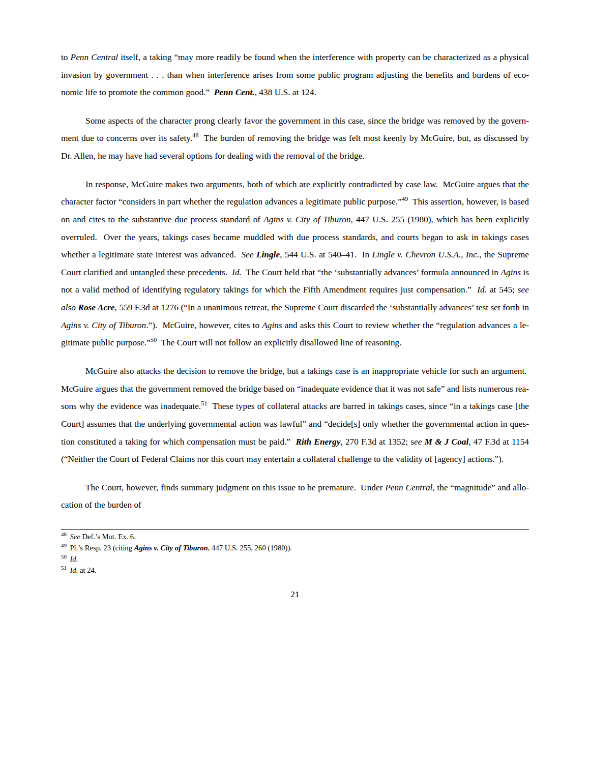to Penn Central itself, a taking “may more readily be found when the interference with property can be characterized as a physical invasion by government . . . than when interference arises from some public program adjusting the benefits and burdens of economic life to promote the common good.” Penn Cent., 438 U.S. at 124.
Some aspects of the character prong clearly favor the government in this case, since the bridge was removed by the government due to concerns over its safety.48 The burden of removing the bridge was felt most keenly by McGuire, but, as discussed by Dr. Allen, he may have had several options for dealing with the removal of the bridge.
In response, McGuire makes two arguments, both of which are explicitly contradicted by case law. McGuire argues that the character factor “considers in part whether the regulation advances a legitimate public purpose.”49 This assertion, however, is based on and cites to the substantive due process standard of Agins v. City of Tiburon, 447 U.S. 255 (1980), which has been explicitly overruled. Over the years, takings cases became muddled with due process standards, and courts began to ask in takings cases whether a legitimate state interest was advanced. See Lingle, 544 U.S. at 540–41. In Lingle v. Chevron U.S.A., Inc., the Supreme Court clarified and untangled these precedents. Id. The Court held that “the ‘substantially advances’ formula announced in Agins is not a valid method of identifying regulatory takings for which the Fifth Amendment requires just compensation.” Id. at 545; see also Rose Acre, 559 F.3d at 1276 (“In a unanimous retreat, the Supreme Court discarded the ‘substantially advances’ test set forth in Agins v. City of Tiburon.”). McGuire, however, cites to Agins and asks this Court to review whether the “regulation advances a legitimate public purpose.”50 The Court will not follow an explicitly disallowed line of reasoning.
McGuire also attacks the decision to remove the bridge, but a takings case is an inappropriate vehicle for such an argument. McGuire argues that the government removed the bridge based on “inadequate evidence that it was not safe” and lists numerous reasons why the evidence was inadequate.51 These types of collateral attacks are barred in takings cases, since “in a takings case [the Court] assumes that the underlying governmental action was lawful” and “decide[s] only whether the governmental action in question constituted a taking for which compensation must be paid.” Rith Energy, 270 F.3d at 1352; see M & J Coal, 47 F.3d at 1154 (“Neither the Court of Federal Claims nor this court may entertain a collateral challenge to the validity of [agency] actions.”).
The Court, however, finds summary judgment on this issue to be premature. Under Penn Central, the “magnitude” and allocation of the burden of
48 See Def.’s Mot. Ex. 6.
49 Pl.’s Resp. 23 (citing Agins v. City of Tiburon, 447 U.S. 255, 260 (1980)).
50 Id.
51 Id. at 24.
21